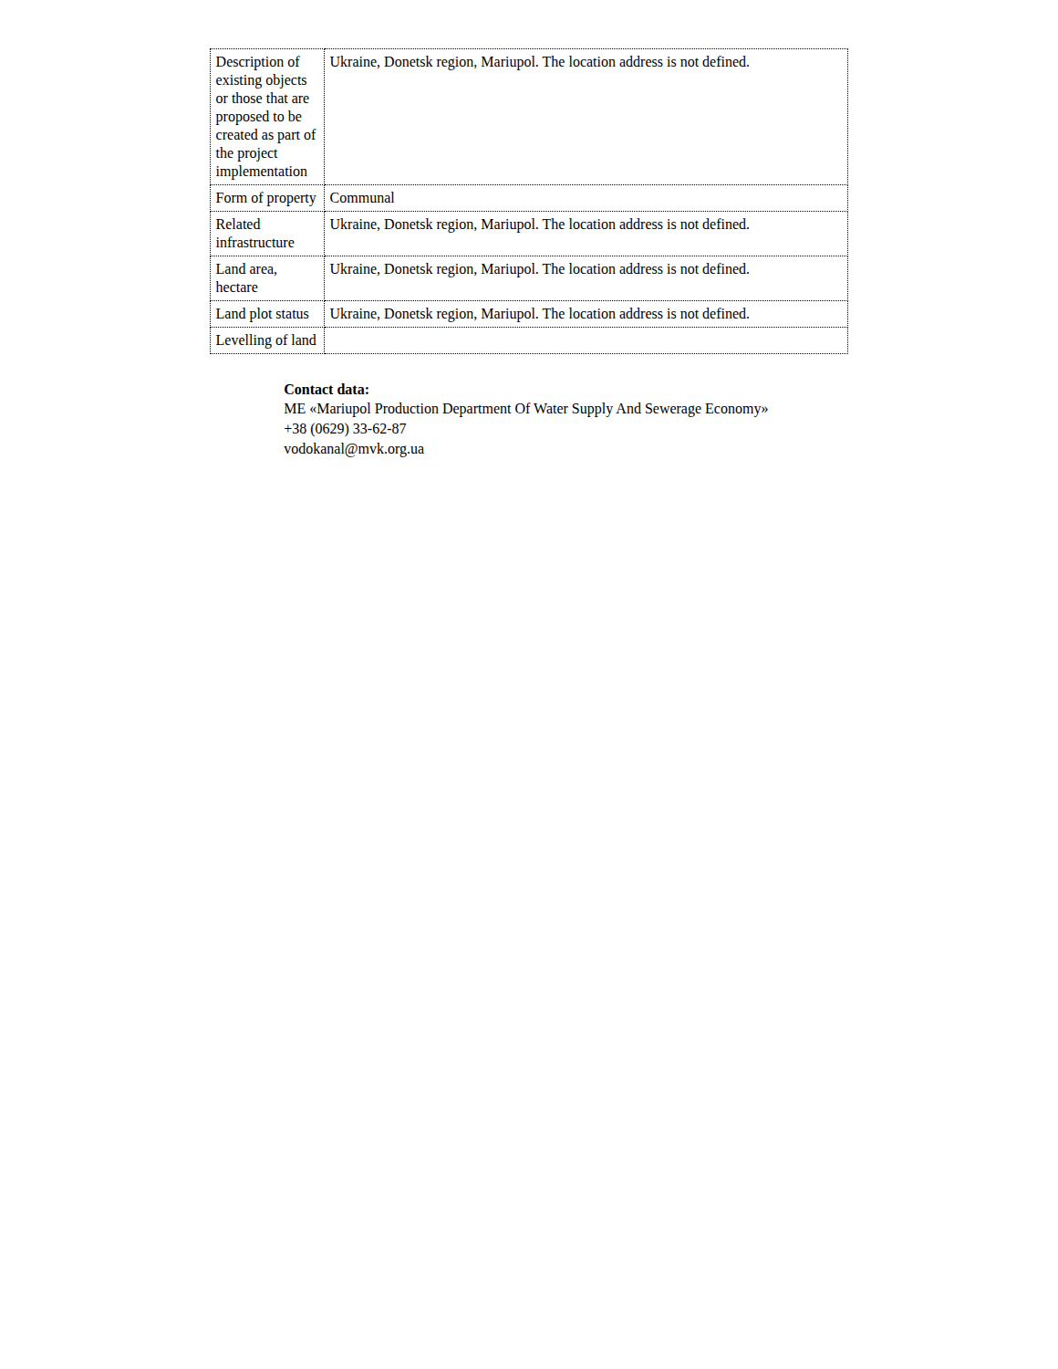| Description of existing objects or those that are proposed to be created as part of the project implementation | Ukraine, Donetsk region, Mariupol. The location address is not defined. |
| Form of property | Communal |
| Related infrastructure | Ukraine, Donetsk region, Mariupol. The location address is not defined. |
| Land area, hectare | Ukraine, Donetsk region, Mariupol. The location address is not defined. |
| Land plot status | Ukraine, Donetsk region, Mariupol. The location address is not defined. |
| Levelling of land | |
Contact data:
ME «Mariupol Production Department Of Water Supply And Sewerage Economy»
+38 (0629) 33-62-87
vodokanal@mvk.org.ua